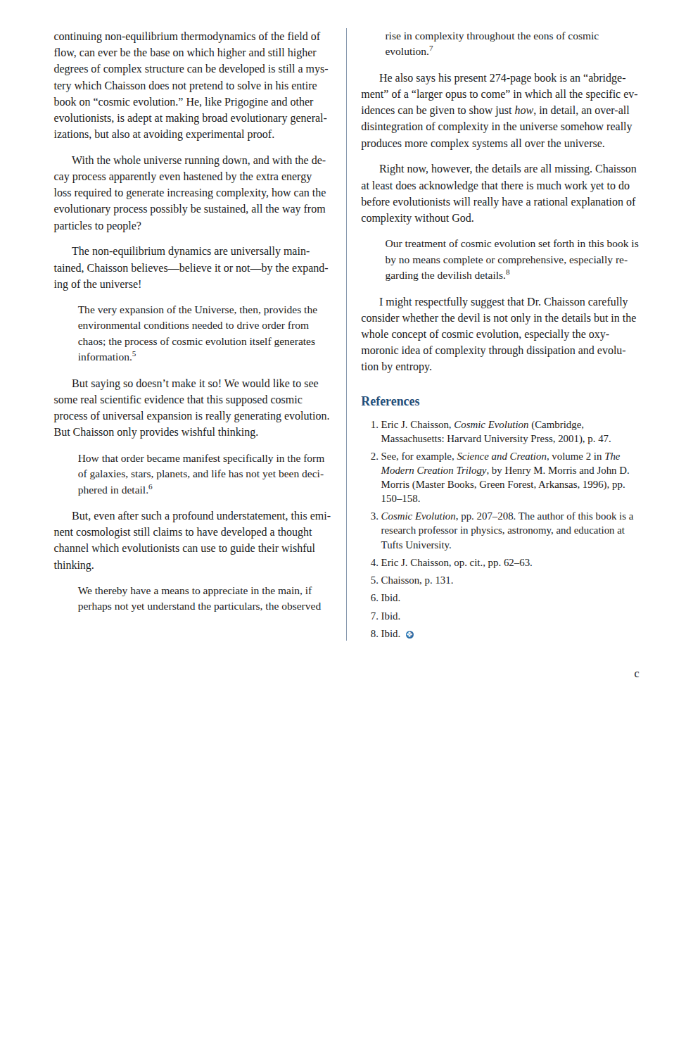continuing non-equilibrium thermodynamics of the field of flow, can ever be the base on which higher and still higher degrees of complex structure can be developed is still a mystery which Chaisson does not pretend to solve in his entire book on “cosmic evolution.” He, like Prigogine and other evolutionists, is adept at making broad evolutionary generalizations, but also at avoiding experimental proof.
With the whole universe running down, and with the decay process apparently even hastened by the extra energy loss required to generate increasing complexity, how can the evolutionary process possibly be sustained, all the way from particles to people?
The non-equilibrium dynamics are universally maintained, Chaisson believes—believe it or not—by the expanding of the universe!
The very expansion of the Universe, then, provides the environmental conditions needed to drive order from chaos; the process of cosmic evolution itself generates information.5
But saying so doesn’t make it so! We would like to see some real scientific evidence that this supposed cosmic process of universal expansion is really generating evolution. But Chaisson only provides wishful thinking.
How that order became manifest specifically in the form of galaxies, stars, planets, and life has not yet been deciphered in detail.6
But, even after such a profound understatement, this eminent cosmologist still claims to have developed a thought channel which evolutionists can use to guide their wishful thinking.
We thereby have a means to appreciate in the main, if perhaps not yet understand the particulars, the observed rise in complexity throughout the eons of cosmic evolution.7
He also says his present 274-page book is an “abridgement” of a “larger opus to come” in which all the specific evidences can be given to show just how, in detail, an over-all disintegration of complexity in the universe somehow really produces more complex systems all over the universe.
Right now, however, the details are all missing. Chaisson at least does acknowledge that there is much work yet to do before evolutionists will really have a rational explanation of complexity without God.
Our treatment of cosmic evolution set forth in this book is by no means complete or comprehensive, especially regarding the devilish details.8
I might respectfully suggest that Dr. Chaisson carefully consider whether the devil is not only in the details but in the whole concept of cosmic evolution, especially the oxymoronic idea of complexity through dissipation and evolution by entropy.
References
Eric J. Chaisson, Cosmic Evolution (Cambridge, Massachusetts: Harvard University Press, 2001), p. 47.
See, for example, Science and Creation, volume 2 in The Modern Creation Trilogy, by Henry M. Morris and John D. Morris (Master Books, Green Forest, Arkansas, 1996), pp. 150–158.
Cosmic Evolution, pp. 207–208. The author of this book is a research professor in physics, astronomy, and education at Tufts University.
Eric J. Chaisson, op. cit., pp. 62–63.
Chaisson, p. 131.
Ibid.
Ibid.
Ibid. ❖
c